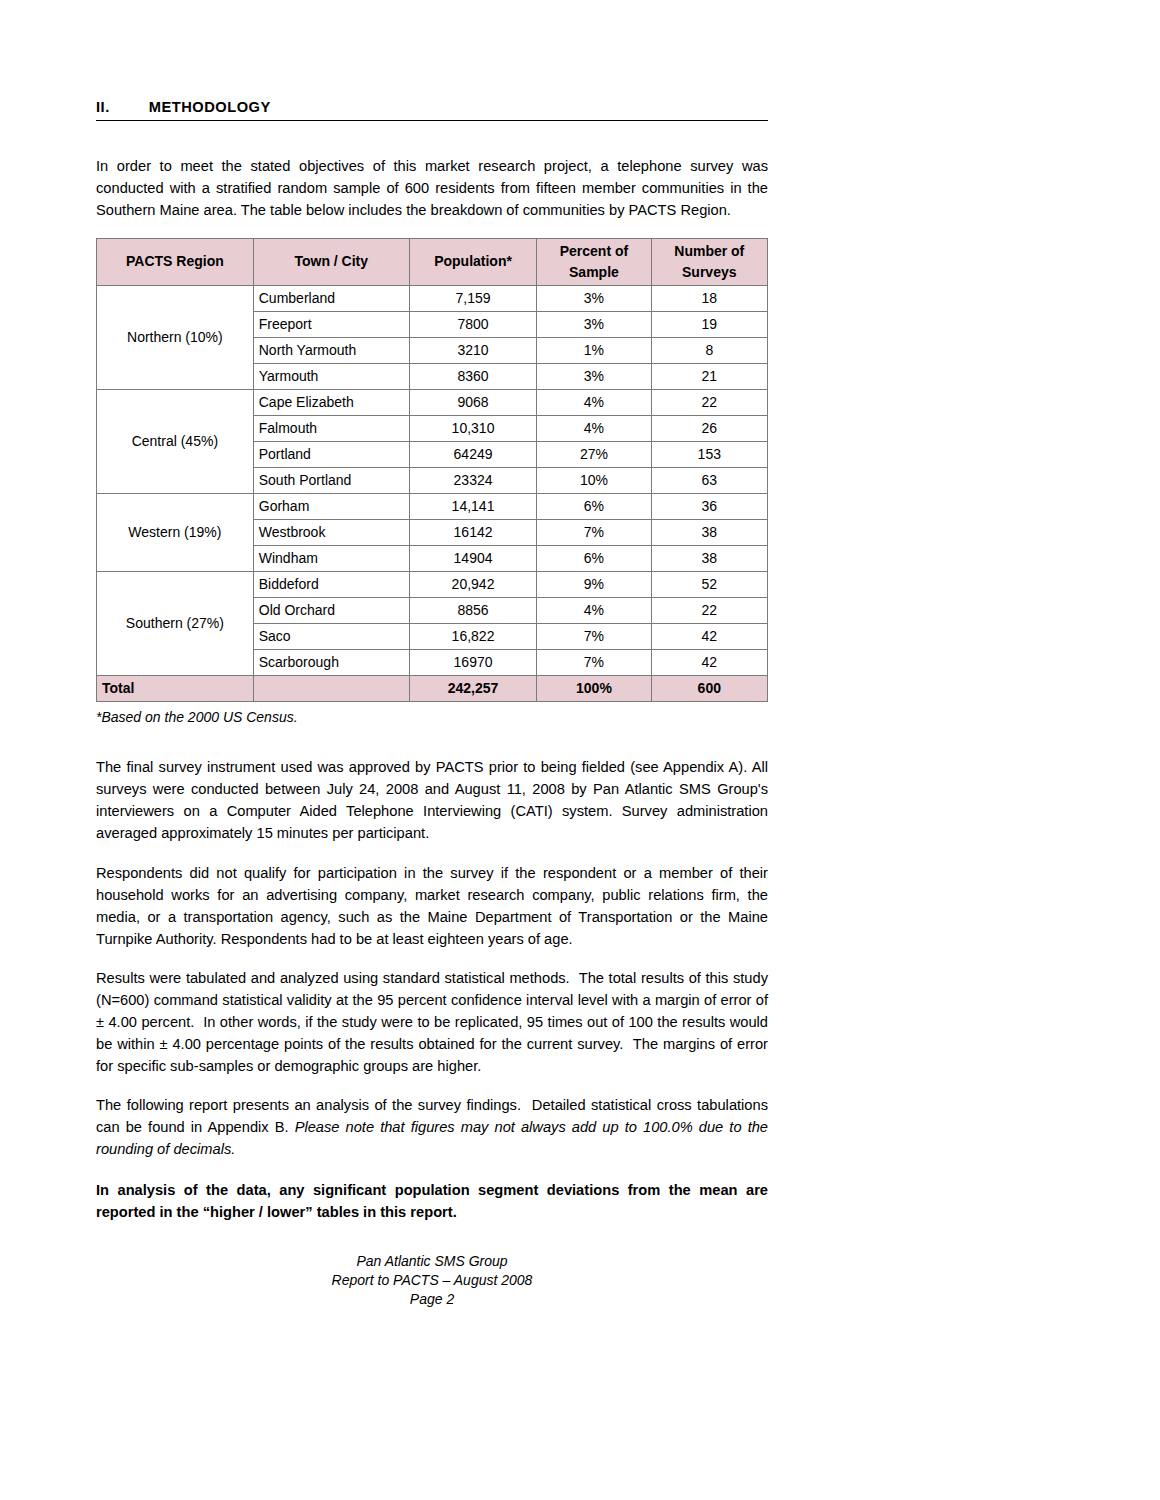II. METHODOLOGY
In order to meet the stated objectives of this market research project, a telephone survey was conducted with a stratified random sample of 600 residents from fifteen member communities in the Southern Maine area. The table below includes the breakdown of communities by PACTS Region.
| PACTS Region | Town / City | Population* | Percent of Sample | Number of Surveys |
| --- | --- | --- | --- | --- |
| Northern (10%) | Cumberland | 7,159 | 3% | 18 |
| Freeport | 7800 | 3% | 19 |
| North Yarmouth | 3210 | 1% | 8 |
| Yarmouth | 8360 | 3% | 21 |
| Central (45%) | Cape Elizabeth | 9068 | 4% | 22 |
| Falmouth | 10,310 | 4% | 26 |
| Portland | 64249 | 27% | 153 |
| South Portland | 23324 | 10% | 63 |
| Western (19%) | Gorham | 14,141 | 6% | 36 |
| Westbrook | 16142 | 7% | 38 |
| Windham | 14904 | 6% | 38 |
| Southern (27%) | Biddeford | 20,942 | 9% | 52 |
| Old Orchard | 8856 | 4% | 22 |
| Saco | 16,822 | 7% | 42 |
| Scarborough | 16970 | 7% | 42 |
| Total | | 242,257 | 100% | 600 |
*Based on the 2000 US Census.
The final survey instrument used was approved by PACTS prior to being fielded (see Appendix A). All surveys were conducted between July 24, 2008 and August 11, 2008 by Pan Atlantic SMS Group's interviewers on a Computer Aided Telephone Interviewing (CATI) system. Survey administration averaged approximately 15 minutes per participant.
Respondents did not qualify for participation in the survey if the respondent or a member of their household works for an advertising company, market research company, public relations firm, the media, or a transportation agency, such as the Maine Department of Transportation or the Maine Turnpike Authority. Respondents had to be at least eighteen years of age.
Results were tabulated and analyzed using standard statistical methods. The total results of this study (N=600) command statistical validity at the 95 percent confidence interval level with a margin of error of ± 4.00 percent. In other words, if the study were to be replicated, 95 times out of 100 the results would be within ± 4.00 percentage points of the results obtained for the current survey. The margins of error for specific sub-samples or demographic groups are higher.
The following report presents an analysis of the survey findings. Detailed statistical cross tabulations can be found in Appendix B. Please note that figures may not always add up to 100.0% due to the rounding of decimals.
In analysis of the data, any significant population segment deviations from the mean are reported in the “higher / lower” tables in this report.
Pan Atlantic SMS Group
Report to PACTS – August 2008
Page 2